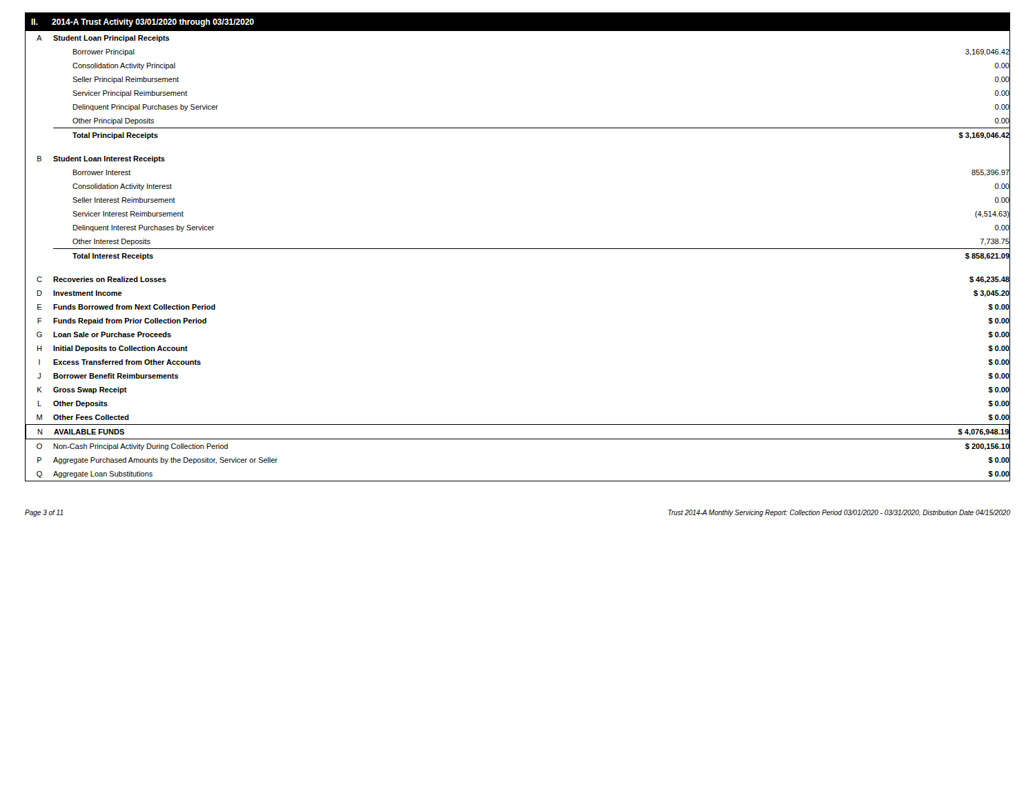II. 2014-A Trust Activity 03/01/2020 through 03/31/2020
| A | Student Loan Principal Receipts | |
| | Borrower Principal | 3,169,046.42 |
| | Consolidation Activity Principal | 0.00 |
| | Seller Principal Reimbursement | 0.00 |
| | Servicer Principal Reimbursement | 0.00 |
| | Delinquent Principal Purchases by Servicer | 0.00 |
| | Other Principal Deposits | 0.00 |
| | Total Principal Receipts | $ 3,169,046.42 |
| B | Student Loan Interest Receipts | |
| | Borrower Interest | 855,396.97 |
| | Consolidation Activity Interest | 0.00 |
| | Seller Interest Reimbursement | 0.00 |
| | Servicer Interest Reimbursement | (4,514.63) |
| | Delinquent Interest Purchases by Servicer | 0.00 |
| | Other Interest Deposits | 7,738.75 |
| | Total Interest Receipts | $ 858,621.09 |
| C | Recoveries on Realized Losses | $ 46,235.48 |
| D | Investment Income | $ 3,045.20 |
| E | Funds Borrowed from Next Collection Period | $ 0.00 |
| F | Funds Repaid from Prior Collection Period | $ 0.00 |
| G | Loan Sale or Purchase Proceeds | $ 0.00 |
| H | Initial Deposits to Collection Account | $ 0.00 |
| I | Excess Transferred from Other Accounts | $ 0.00 |
| J | Borrower Benefit Reimbursements | $ 0.00 |
| K | Gross Swap Receipt | $ 0.00 |
| L | Other Deposits | $ 0.00 |
| M | Other Fees Collected | $ 0.00 |
| N | AVAILABLE FUNDS | $ 4,076,948.19 |
| O | Non-Cash Principal Activity During Collection Period | $ 200,156.10 |
| P | Aggregate Purchased Amounts by the Depositor, Servicer or Seller | $ 0.00 |
| Q | Aggregate Loan Substitutions | $ 0.00 |
Page 3 of 11
Trust 2014-A Monthly Servicing Report: Collection Period 03/01/2020 - 03/31/2020, Distribution Date 04/15/2020